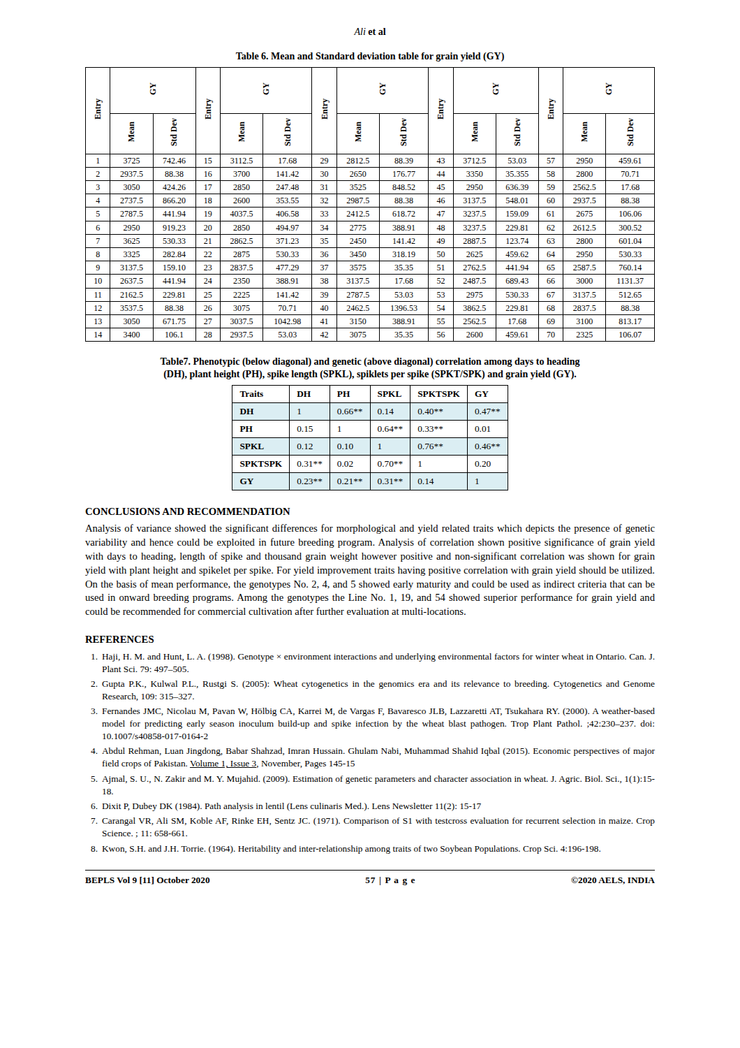Ali et al
Table 6. Mean and Standard deviation table for grain yield (GY)
| Entry | GY | Entry | GY | Entry | GY | Entry | GY | Entry | GY |
| --- | --- | --- | --- | --- | --- | --- | --- | --- | --- |
| Mean | Std Dev | Mean | Std Dev | Mean | Std Dev | Mean | Std Dev | Mean | Std Dev |
| 1 | 3725 | 742.46 | 15 | 3112.5 | 17.68 | 29 | 2812.5 | 88.39 | 43 | 3712.5 | 53.03 | 57 | 2950 | 459.61 |
| 2 | 2937.5 | 88.38 | 16 | 3700 | 141.42 | 30 | 2650 | 176.77 | 44 | 3350 | 35.355 | 58 | 2800 | 70.71 |
| 3 | 3050 | 424.26 | 17 | 2850 | 247.48 | 31 | 3525 | 848.52 | 45 | 2950 | 636.39 | 59 | 2562.5 | 17.68 |
| 4 | 2737.5 | 866.20 | 18 | 2600 | 353.55 | 32 | 2987.5 | 88.38 | 46 | 3137.5 | 548.01 | 60 | 2937.5 | 88.38 |
| 5 | 2787.5 | 441.94 | 19 | 4037.5 | 406.58 | 33 | 2412.5 | 618.72 | 47 | 3237.5 | 159.09 | 61 | 2675 | 106.06 |
| 6 | 2950 | 919.23 | 20 | 2850 | 494.97 | 34 | 2775 | 388.91 | 48 | 3237.5 | 229.81 | 62 | 2612.5 | 300.52 |
| 7 | 3625 | 530.33 | 21 | 2862.5 | 371.23 | 35 | 2450 | 141.42 | 49 | 2887.5 | 123.74 | 63 | 2800 | 601.04 |
| 8 | 3325 | 282.84 | 22 | 2875 | 530.33 | 36 | 3450 | 318.19 | 50 | 2625 | 459.62 | 64 | 2950 | 530.33 |
| 9 | 3137.5 | 159.10 | 23 | 2837.5 | 477.29 | 37 | 3575 | 35.35 | 51 | 2762.5 | 441.94 | 65 | 2587.5 | 760.14 |
| 10 | 2637.5 | 441.94 | 24 | 2350 | 388.91 | 38 | 3137.5 | 17.68 | 52 | 2487.5 | 689.43 | 66 | 3000 | 1131.37 |
| 11 | 2162.5 | 229.81 | 25 | 2225 | 141.42 | 39 | 2787.5 | 53.03 | 53 | 2975 | 530.33 | 67 | 3137.5 | 512.65 |
| 12 | 3537.5 | 88.38 | 26 | 3075 | 70.71 | 40 | 2462.5 | 1396.53 | 54 | 3862.5 | 229.81 | 68 | 2837.5 | 88.38 |
| 13 | 3050 | 671.75 | 27 | 3037.5 | 1042.98 | 41 | 3150 | 388.91 | 55 | 2562.5 | 17.68 | 69 | 3100 | 813.17 |
| 14 | 3400 | 106.1 | 28 | 2937.5 | 53.03 | 42 | 3075 | 35.35 | 56 | 2600 | 459.61 | 70 | 2325 | 106.07 |
Table7. Phenotypic (below diagonal) and genetic (above diagonal) correlation among days to heading (DH), plant height (PH), spike length (SPKL), spiklets per spike (SPKT/SPK) and grain yield (GY).
| Traits | DH | PH | SPKL | SPKTSPK | GY |
| --- | --- | --- | --- | --- | --- |
| DH | 1 | 0.66** | 0.14 | 0.40** | 0.47** |
| PH | 0.15 | 1 | 0.64** | 0.33** | 0.01 |
| SPKL | 0.12 | 0.10 | 1 | 0.76** | 0.46** |
| SPKTSPK | 0.31** | 0.02 | 0.70** | 1 | 0.20 |
| GY | 0.23** | 0.21** | 0.31** | 0.14 | 1 |
CONCLUSIONS AND RECOMMENDATION
Analysis of variance showed the significant differences for morphological and yield related traits which depicts the presence of genetic variability and hence could be exploited in future breeding program. Analysis of correlation shown positive significance of grain yield with days to heading, length of spike and thousand grain weight however positive and non-significant correlation was shown for grain yield with plant height and spikelet per spike. For yield improvement traits having positive correlation with grain yield should be utilized. On the basis of mean performance, the genotypes No. 2, 4, and 5 showed early maturity and could be used as indirect criteria that can be used in onward breeding programs. Among the genotypes the Line No. 1, 19, and 54 showed superior performance for grain yield and could be recommended for commercial cultivation after further evaluation at multi-locations.
REFERENCES
Haji, H. M. and Hunt, L. A. (1998). Genotype × environment interactions and underlying environmental factors for winter wheat in Ontario. Can. J. Plant Sci. 79: 497–505.
Gupta P.K., Kulwal P.L., Rustgi S. (2005): Wheat cytogenetics in the genomics era and its relevance to breeding. Cytogenetics and Genome Research, 109: 315–327.
Fernandes JMC, Nicolau M, Pavan W, Hölbig CA, Karrei M, de Vargas F, Bavaresco JLB, Lazzaretti AT, Tsukahara RY. (2000). A weather-based model for predicting early season inoculum build-up and spike infection by the wheat blast pathogen. Trop Plant Pathol. ;42:230–237. doi: 10.1007/s40858-017-0164-2
Abdul Rehman, Luan Jingdong, Babar Shahzad, Imran Hussain. Ghulam Nabi, Muhammad Shahid Iqbal (2015). Economic perspectives of major field crops of Pakistan. Volume 1, Issue 3, November, Pages 145-15
Ajmal, S. U., N. Zakir and M. Y. Mujahid. (2009). Estimation of genetic parameters and character association in wheat. J. Agric. Biol. Sci., 1(1):15-18.
Dixit P, Dubey DK (1984). Path analysis in lentil (Lens culinaris Med.). Lens Newsletter 11(2): 15-17
Carangal VR, Ali SM, Koble AF, Rinke EH, Sentz JC. (1971). Comparison of S1 with testcross evaluation for recurrent selection in maize. Crop Science. ; 11: 658-661.
Kwon, S.H. and J.H. Torrie. (1964). Heritability and inter-relationship among traits of two Soybean Populations. Crop Sci. 4:196-198.
BEPLS Vol 9 [11] October 2020
57 | P a g e
©2020 AELS, INDIA